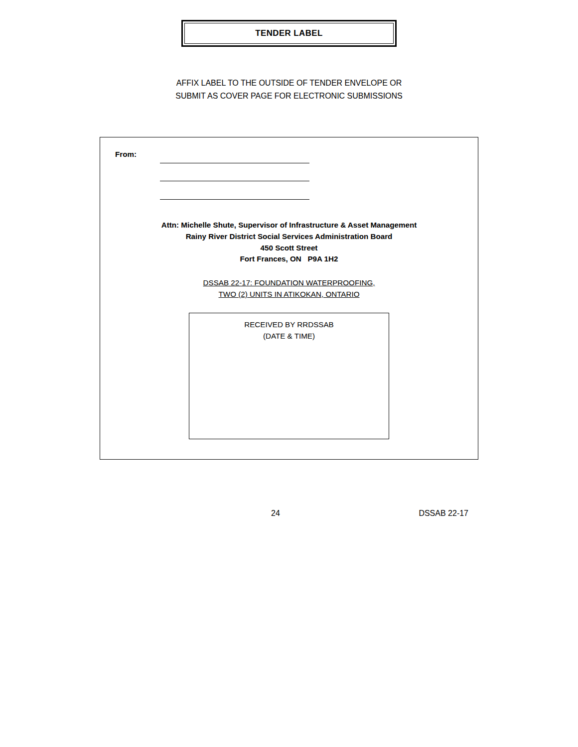TENDER LABEL
AFFIX LABEL TO THE OUTSIDE OF TENDER ENVELOPE OR
SUBMIT AS COVER PAGE FOR ELECTRONIC SUBMISSIONS
From:
Attn: Michelle Shute, Supervisor of Infrastructure & Asset Management
Rainy River District Social Services Administration Board
450 Scott Street
Fort Frances, ON P9A 1H2
DSSAB 22-17: FOUNDATION WATERPROOFING, TWO (2) UNITS IN ATIKOKAN, ONTARIO
RECEIVED BY RRDSSAB
(DATE & TIME)
24
DSSAB 22-17